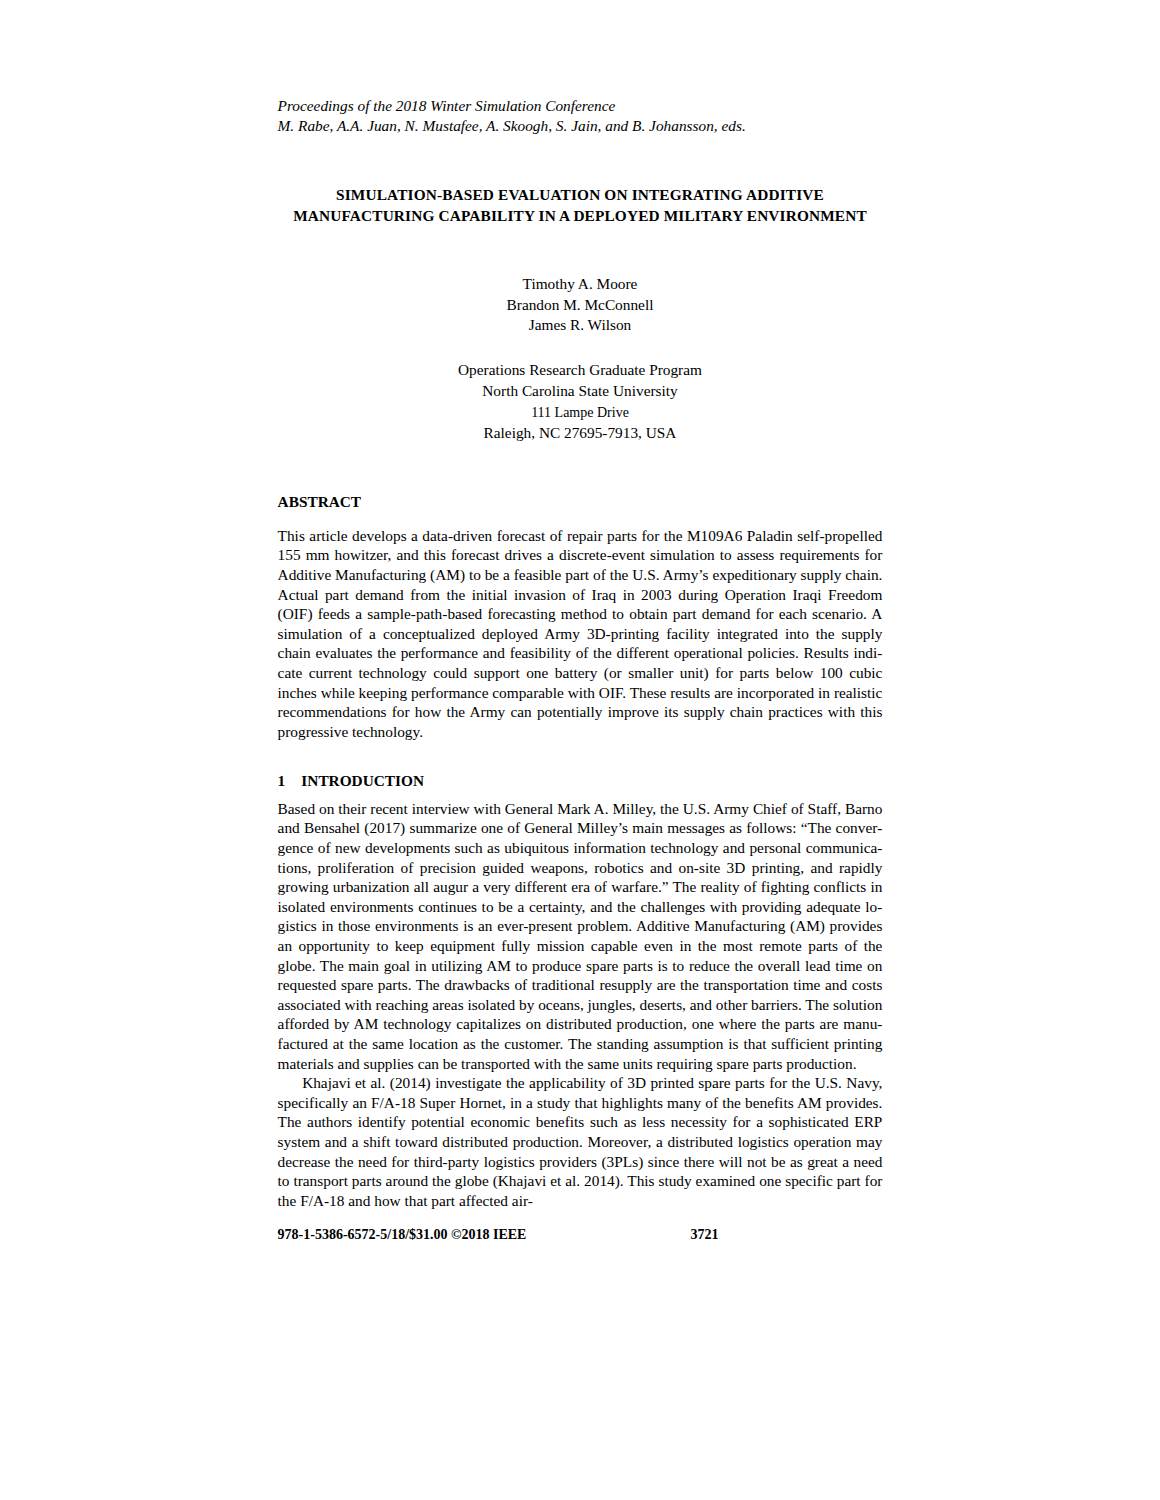Proceedings of the 2018 Winter Simulation Conference
M. Rabe, A.A. Juan, N. Mustafee, A. Skoogh, S. Jain, and B. Johansson, eds.
Simulation-Based Evaluation on Integrating Additive
Manufacturing Capability in a Deployed Military Environment
Timothy A. Moore
Brandon M. McConnell
James R. Wilson
Operations Research Graduate Program
North Carolina State University
111 Lampe Drive
Raleigh, NC 27695-7913, USA
Abstract
This article develops a data-driven forecast of repair parts for the M109A6 Paladin self-propelled 155 mm howitzer, and this forecast drives a discrete-event simulation to assess requirements for Additive Manufacturing (AM) to be a feasible part of the U.S. Army’s expeditionary supply chain. Actual part demand from the initial invasion of Iraq in 2003 during Operation Iraqi Freedom (OIF) feeds a sample-path-based forecasting method to obtain part demand for each scenario. A simulation of a conceptualized deployed Army 3D-printing facility integrated into the supply chain evaluates the performance and feasibility of the different operational policies. Results indicate current technology could support one battery (or smaller unit) for parts below 100 cubic inches while keeping performance comparable with OIF. These results are incorporated in realistic recommendations for how the Army can potentially improve its supply chain practices with this progressive technology.
1 INTRODUCTION
Based on their recent interview with General Mark A. Milley, the U.S. Army Chief of Staff, Barno and Bensahel (2017) summarize one of General Milley’s main messages as follows: “The convergence of new developments such as ubiquitous information technology and personal communications, proliferation of precision guided weapons, robotics and on-site 3D printing, and rapidly growing urbanization all augur a very different era of warfare.” The reality of fighting conflicts in isolated environments continues to be a certainty, and the challenges with providing adequate logistics in those environments is an ever-present problem. Additive Manufacturing (AM) provides an opportunity to keep equipment fully mission capable even in the most remote parts of the globe. The main goal in utilizing AM to produce spare parts is to reduce the overall lead time on requested spare parts. The drawbacks of traditional resupply are the transportation time and costs associated with reaching areas isolated by oceans, jungles, deserts, and other barriers. The solution afforded by AM technology capitalizes on distributed production, one where the parts are manufactured at the same location as the customer. The standing assumption is that sufficient printing materials and supplies can be transported with the same units requiring spare parts production.
Khajavi et al. (2014) investigate the applicability of 3D printed spare parts for the U.S. Navy, specifically an F/A-18 Super Hornet, in a study that highlights many of the benefits AM provides. The authors identify potential economic benefits such as less necessity for a sophisticated ERP system and a shift toward distributed production. Moreover, a distributed logistics operation may decrease the need for third-party logistics providers (3PLs) since there will not be as great a need to transport parts around the globe (Khajavi et al. 2014). This study examined one specific part for the F/A-18 and how that part affected air-
978-1-5386-6572-5/18/$31.00 ©2018 IEEE
3721